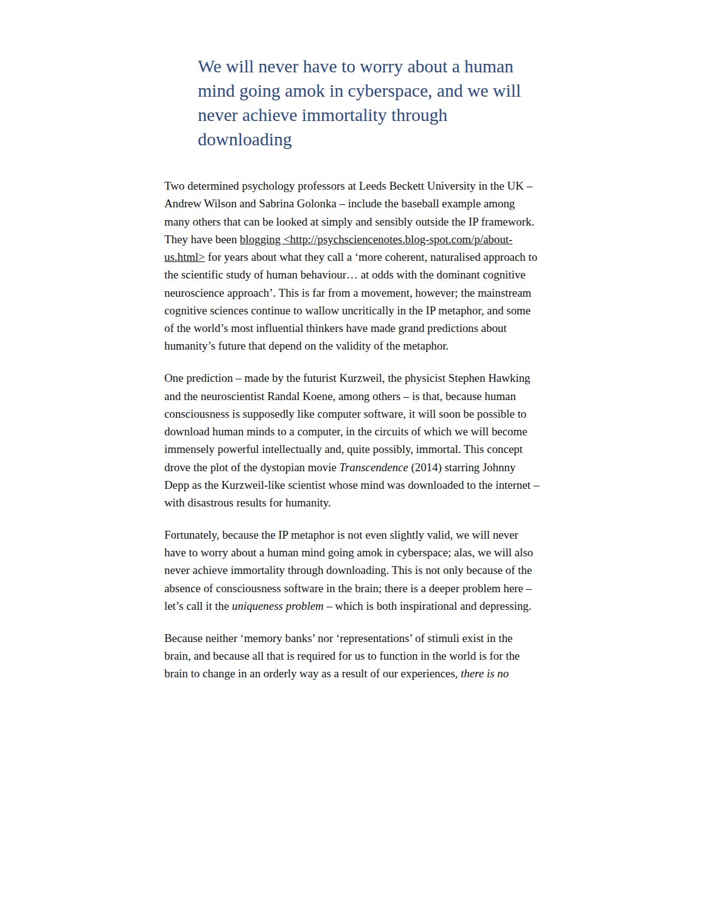We will never have to worry about a human mind going amok in cyberspace, and we will never achieve immortality through downloading
Two determined psychology professors at Leeds Beckett University in the UK – Andrew Wilson and Sabrina Golonka – include the baseball example among many others that can be looked at simply and sensibly outside the IP framework. They have been blogging <http://psychsciencenotes.blog-spot.com/p/about-us.html> for years about what they call a ‘more coherent, naturalised approach to the scientific study of human behaviour… at odds with the dominant cognitive neuroscience approach’. This is far from a movement, however; the mainstream cognitive sciences continue to wallow uncritically in the IP metaphor, and some of the world’s most influential thinkers have made grand predictions about humanity’s future that depend on the validity of the metaphor.
One prediction – made by the futurist Kurzweil, the physicist Stephen Hawking and the neuroscientist Randal Koene, among others – is that, because human consciousness is supposedly like computer software, it will soon be possible to download human minds to a computer, in the circuits of which we will become immensely powerful intellectually and, quite possibly, immortal. This concept drove the plot of the dystopian movie Transcendence (2014) starring Johnny Depp as the Kurzweil-like scientist whose mind was downloaded to the internet – with disastrous results for humanity.
Fortunately, because the IP metaphor is not even slightly valid, we will never have to worry about a human mind going amok in cyberspace; alas, we will also never achieve immortality through downloading. This is not only because of the absence of consciousness software in the brain; there is a deeper problem here – let’s call it the uniqueness problem – which is both inspirational and depressing.
Because neither ‘memory banks’ nor ‘representations’ of stimuli exist in the brain, and because all that is required for us to function in the world is for the brain to change in an orderly way as a result of our experiences, there is no